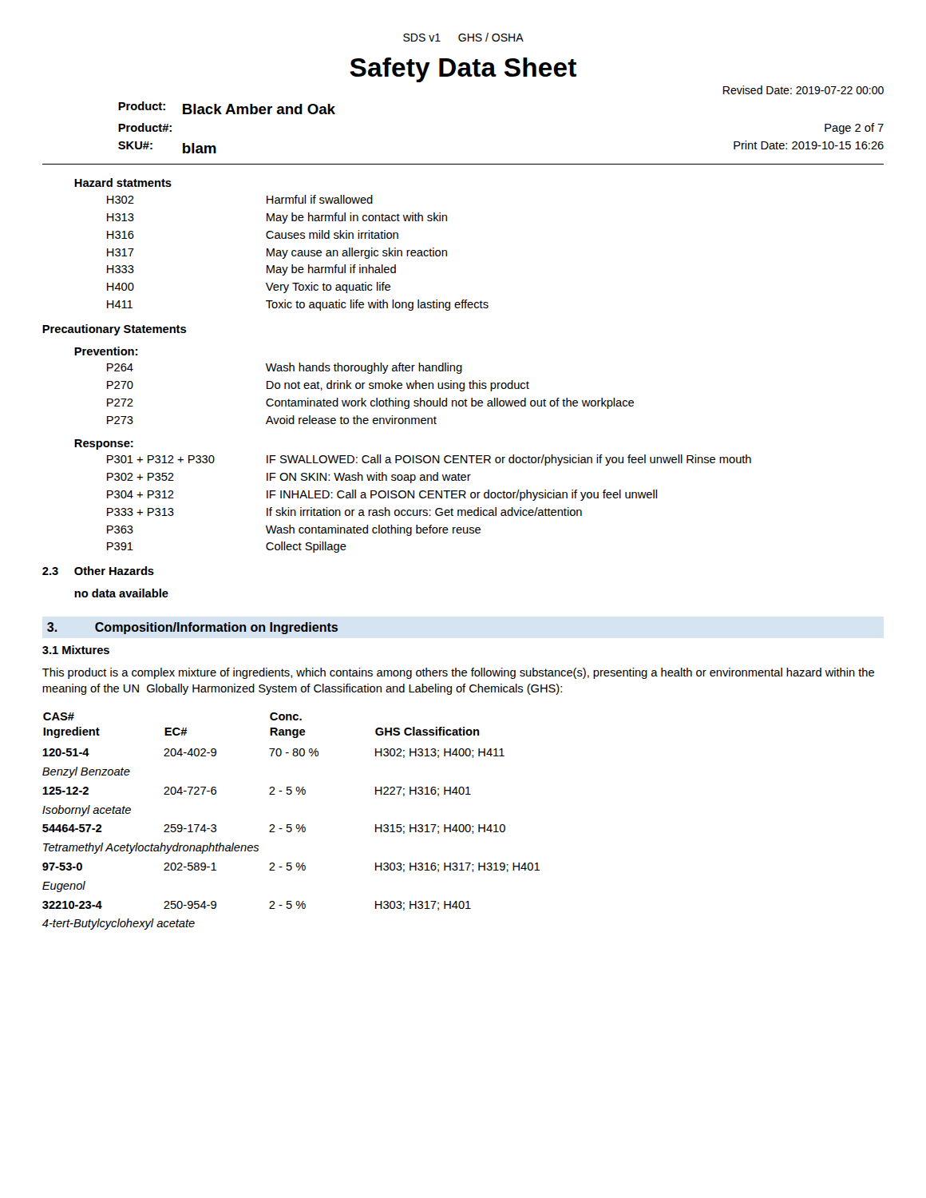SDS v1 GHS / OSHA
Safety Data Sheet
Revised Date: 2019-07-22 00:00
| Product: | Black Amber and Oak | |
| Product#: | | Page 2 of 7 |
| SKU#: | blam | Print Date: 2019-10-15 16:26 |
Hazard statments
| H302 | Harmful if swallowed |
| H313 | May be harmful in contact with skin |
| H316 | Causes mild skin irritation |
| H317 | May cause an allergic skin reaction |
| H333 | May be harmful if inhaled |
| H400 | Very Toxic to aquatic life |
| H411 | Toxic to aquatic life with long lasting effects |
Precautionary Statements
Prevention:
| P264 | Wash hands thoroughly after handling |
| P270 | Do not eat, drink or smoke when using this product |
| P272 | Contaminated work clothing should not be allowed out of the workplace |
| P273 | Avoid release to the environment |
Response:
| P301 + P312 + P330 | IF SWALLOWED: Call a POISON CENTER or doctor/physician if you feel unwell Rinse mouth |
| P302 + P352 | IF ON SKIN: Wash with soap and water |
| P304 + P312 | IF INHALED: Call a POISON CENTER or doctor/physician if you feel unwell |
| P333 + P313 | If skin irritation or a rash occurs: Get medical advice/attention |
| P363 | Wash contaminated clothing before reuse |
| P391 | Collect Spillage |
2.3 Other Hazards
no data available
3. Composition/Information on Ingredients
3.1 Mixtures
This product is a complex mixture of ingredients, which contains among others the following substance(s), presenting a health or environmental hazard within the meaning of the UN Globally Harmonized System of Classification and Labeling of Chemicals (GHS):
| CAS# Ingredient | EC# | Conc. Range | GHS Classification |
| --- | --- | --- | --- |
| 120-51-4 | 204-402-9 | 70 - 80 % | H302; H313; H400; H411 |
| Benzyl Benzoate |
| 125-12-2 | 204-727-6 | 2 - 5 % | H227; H316; H401 |
| Isobornyl acetate |
| 54464-57-2 | 259-174-3 | 2 - 5 % | H315; H317; H400; H410 |
| Tetramethyl Acetyloctahydronaphthalenes |
| 97-53-0 | 202-589-1 | 2 - 5 % | H303; H316; H317; H319; H401 |
| Eugenol |
| 32210-23-4 | 250-954-9 | 2 - 5 % | H303; H317; H401 |
| 4-tert-Butylcyclohexyl acetate |